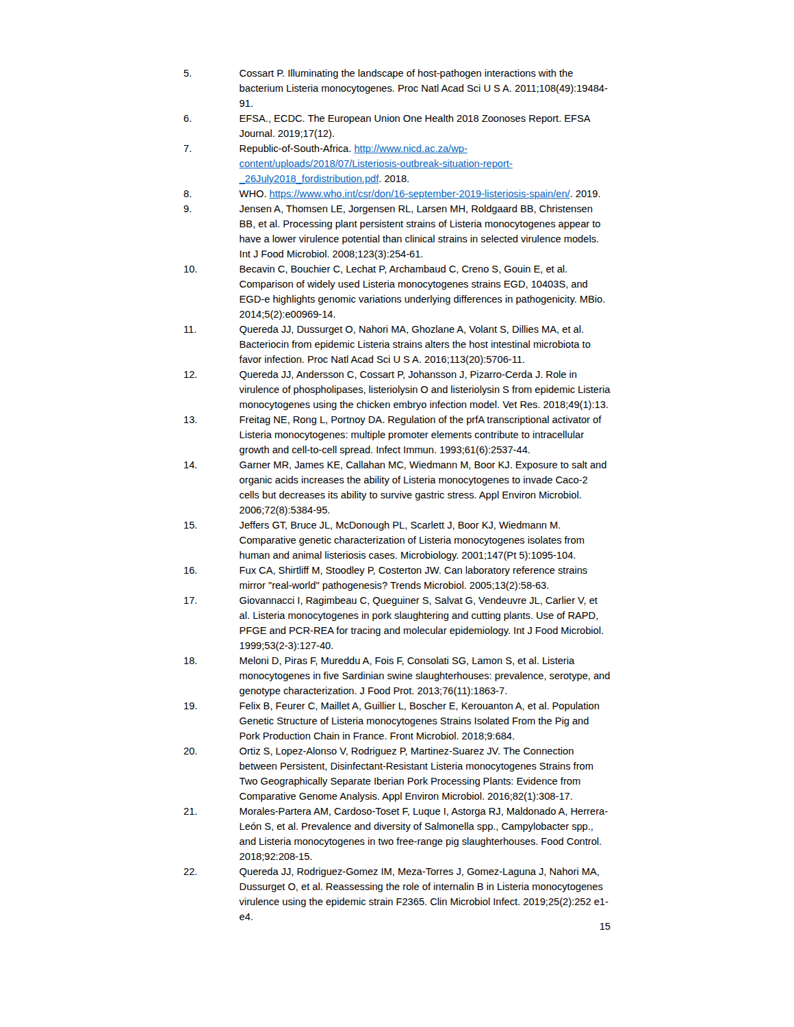Cossart P. Illuminating the landscape of host-pathogen interactions with the bacterium Listeria monocytogenes. Proc Natl Acad Sci U S A. 2011;108(49):19484-91.
EFSA., ECDC. The European Union One Health 2018 Zoonoses Report. EFSA Journal. 2019;17(12).
Republic-of-South-Africa. http://www.nicd.ac.za/wp-content/uploads/2018/07/Listeriosis-outbreak-situation-report-_26July2018_fordistribution.pdf. 2018.
WHO. https://www.who.int/csr/don/16-september-2019-listeriosis-spain/en/. 2019.
Jensen A, Thomsen LE, Jorgensen RL, Larsen MH, Roldgaard BB, Christensen BB, et al. Processing plant persistent strains of Listeria monocytogenes appear to have a lower virulence potential than clinical strains in selected virulence models. Int J Food Microbiol. 2008;123(3):254-61.
Becavin C, Bouchier C, Lechat P, Archambaud C, Creno S, Gouin E, et al. Comparison of widely used Listeria monocytogenes strains EGD, 10403S, and EGD-e highlights genomic variations underlying differences in pathogenicity. MBio. 2014;5(2):e00969-14.
Quereda JJ, Dussurget O, Nahori MA, Ghozlane A, Volant S, Dillies MA, et al. Bacteriocin from epidemic Listeria strains alters the host intestinal microbiota to favor infection. Proc Natl Acad Sci U S A. 2016;113(20):5706-11.
Quereda JJ, Andersson C, Cossart P, Johansson J, Pizarro-Cerda J. Role in virulence of phospholipases, listeriolysin O and listeriolysin S from epidemic Listeria monocytogenes using the chicken embryo infection model. Vet Res. 2018;49(1):13.
Freitag NE, Rong L, Portnoy DA. Regulation of the prfA transcriptional activator of Listeria monocytogenes: multiple promoter elements contribute to intracellular growth and cell-to-cell spread. Infect Immun. 1993;61(6):2537-44.
Garner MR, James KE, Callahan MC, Wiedmann M, Boor KJ. Exposure to salt and organic acids increases the ability of Listeria monocytogenes to invade Caco-2 cells but decreases its ability to survive gastric stress. Appl Environ Microbiol. 2006;72(8):5384-95.
Jeffers GT, Bruce JL, McDonough PL, Scarlett J, Boor KJ, Wiedmann M. Comparative genetic characterization of Listeria monocytogenes isolates from human and animal listeriosis cases. Microbiology. 2001;147(Pt 5):1095-104.
Fux CA, Shirtliff M, Stoodley P, Costerton JW. Can laboratory reference strains mirror "real-world" pathogenesis? Trends Microbiol. 2005;13(2):58-63.
Giovannacci I, Ragimbeau C, Queguiner S, Salvat G, Vendeuvre JL, Carlier V, et al. Listeria monocytogenes in pork slaughtering and cutting plants. Use of RAPD, PFGE and PCR-REA for tracing and molecular epidemiology. Int J Food Microbiol. 1999;53(2-3):127-40.
Meloni D, Piras F, Mureddu A, Fois F, Consolati SG, Lamon S, et al. Listeria monocytogenes in five Sardinian swine slaughterhouses: prevalence, serotype, and genotype characterization. J Food Prot. 2013;76(11):1863-7.
Felix B, Feurer C, Maillet A, Guillier L, Boscher E, Kerouanton A, et al. Population Genetic Structure of Listeria monocytogenes Strains Isolated From the Pig and Pork Production Chain in France. Front Microbiol. 2018;9:684.
Ortiz S, Lopez-Alonso V, Rodriguez P, Martinez-Suarez JV. The Connection between Persistent, Disinfectant-Resistant Listeria monocytogenes Strains from Two Geographically Separate Iberian Pork Processing Plants: Evidence from Comparative Genome Analysis. Appl Environ Microbiol. 2016;82(1):308-17.
Morales-Partera AM, Cardoso-Toset F, Luque I, Astorga RJ, Maldonado A, Herrera-León S, et al. Prevalence and diversity of Salmonella spp., Campylobacter spp., and Listeria monocytogenes in two free-range pig slaughterhouses. Food Control. 2018;92:208-15.
Quereda JJ, Rodriguez-Gomez IM, Meza-Torres J, Gomez-Laguna J, Nahori MA, Dussurget O, et al. Reassessing the role of internalin B in Listeria monocytogenes virulence using the epidemic strain F2365. Clin Microbiol Infect. 2019;25(2):252 e1- e4.
15